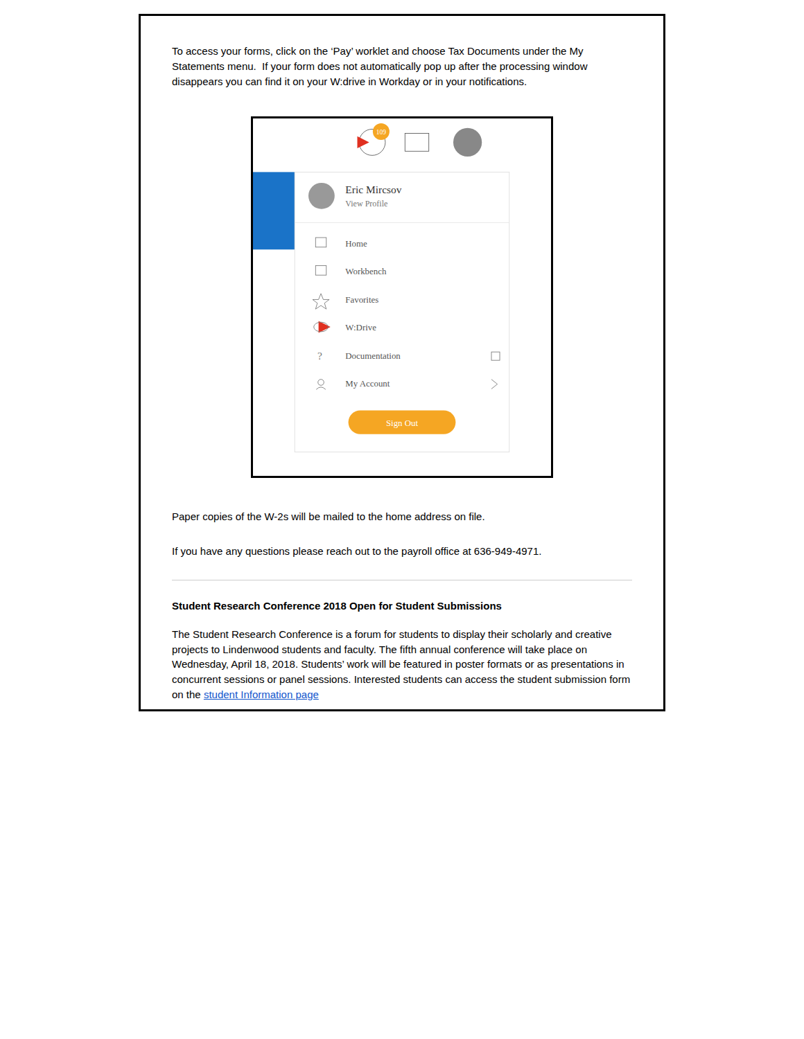To access your forms, click on the ‘Pay’ worklet and choose Tax Documents under the My Statements menu. If your form does not automatically pop up after the processing window disappears you can find it on your W:drive in Workday or in your notifications.
Paper copies of the W-2s will be mailed to the home address on file.
If you have any questions please reach out to the payroll office at 636-949-4971.
Student Research Conference 2018 Open for Student Submissions
The Student Research Conference is a forum for students to display their scholarly and creative projects to Lindenwood students and faculty. The fifth annual conference will take place on Wednesday, April 18, 2018. Students’ work will be featured in poster formats or as presentations in concurrent sessions or panel sessions. Interested students can access the student submission form on the student Information page